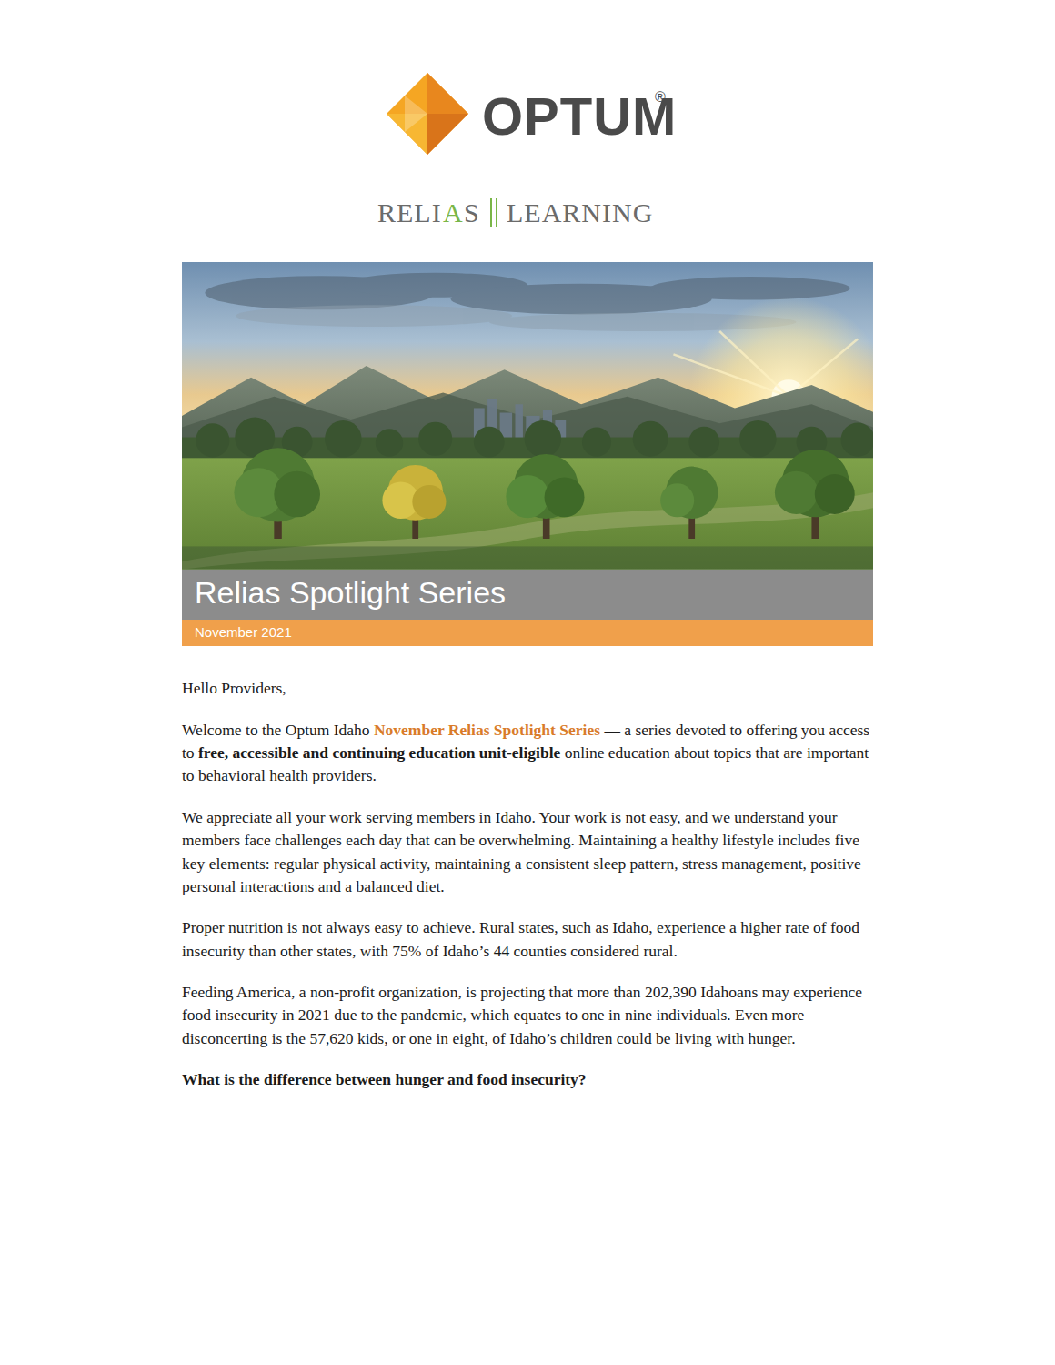OPTUM ®
RELI A S LEARNING
Relias Spotlight Series
November 2021
Hello Providers,
Welcome to the Optum Idaho November Relias Spotlight Series — a series devoted to offering you access to free, accessible and continuing education unit-eligible online education about topics that are important to behavioral health providers.
We appreciate all your work serving members in Idaho. Your work is not easy, and we understand your members face challenges each day that can be overwhelming. Maintaining a healthy lifestyle includes five key elements: regular physical activity, maintaining a consistent sleep pattern, stress management, positive personal interactions and a balanced diet.
Proper nutrition is not always easy to achieve. Rural states, such as Idaho, experience a higher rate of food insecurity than other states, with 75% of Idaho’s 44 counties considered rural.
Feeding America, a non-profit organization, is projecting that more than 202,390 Idahoans may experience food insecurity in 2021 due to the pandemic, which equates to one in nine individuals. Even more disconcerting is the 57,620 kids, or one in eight, of Idaho’s children could be living with hunger.
What is the difference between hunger and food insecurity?